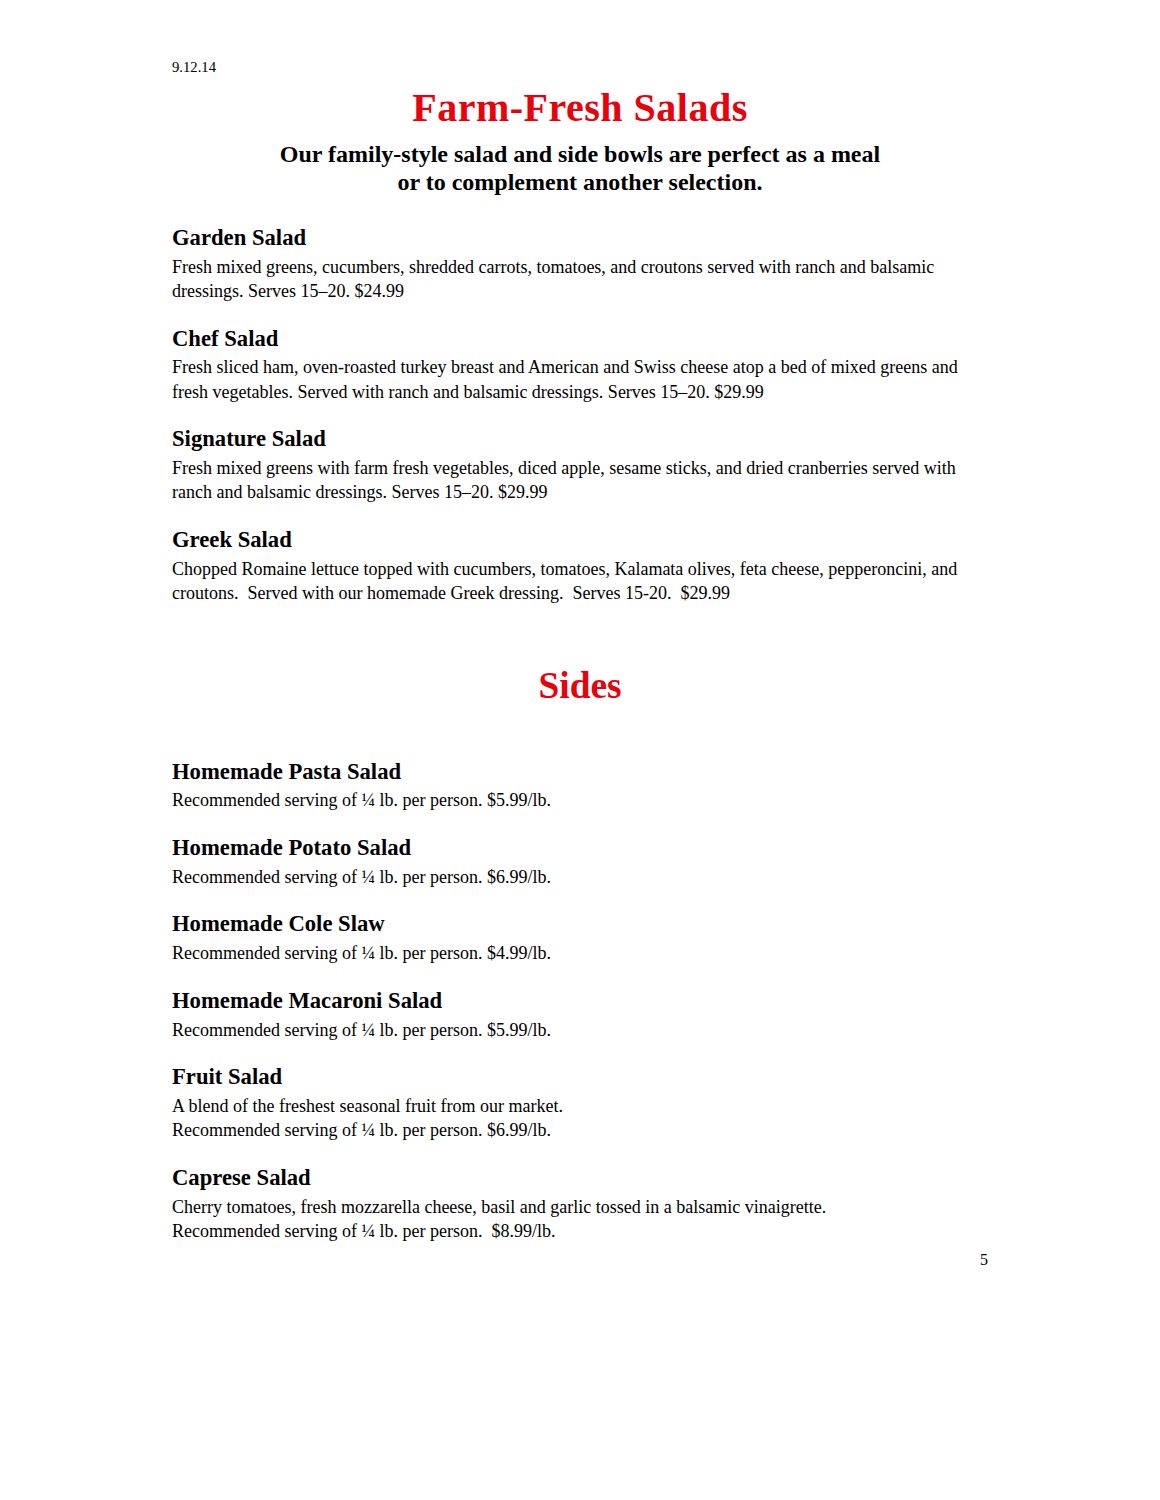9.12.14
Farm-Fresh Salads
Our family-style salad and side bowls are perfect as a meal
or to complement another selection.
Garden Salad
Fresh mixed greens, cucumbers, shredded carrots, tomatoes, and croutons served with ranch and balsamic dressings. Serves 15–20. $24.99
Chef Salad
Fresh sliced ham, oven-roasted turkey breast and American and Swiss cheese atop a bed of mixed greens and fresh vegetables. Served with ranch and balsamic dressings. Serves 15–20. $29.99
Signature Salad
Fresh mixed greens with farm fresh vegetables, diced apple, sesame sticks, and dried cranberries served with ranch and balsamic dressings. Serves 15–20. $29.99
Greek Salad
Chopped Romaine lettuce topped with cucumbers, tomatoes, Kalamata olives, feta cheese, pepperoncini, and croutons. Served with our homemade Greek dressing. Serves 15-20. $29.99
Sides
Homemade Pasta Salad
Recommended serving of ¼ lb. per person. $5.99/lb.
Homemade Potato Salad
Recommended serving of ¼ lb. per person. $6.99/lb.
Homemade Cole Slaw
Recommended serving of ¼ lb. per person. $4.99/lb.
Homemade Macaroni Salad
Recommended serving of ¼ lb. per person. $5.99/lb.
Fruit Salad
A blend of the freshest seasonal fruit from our market.
Recommended serving of ¼ lb. per person. $6.99/lb.
Caprese Salad
Cherry tomatoes, fresh mozzarella cheese, basil and garlic tossed in a balsamic vinaigrette.
Recommended serving of ¼ lb. per person. $8.99/lb.
5